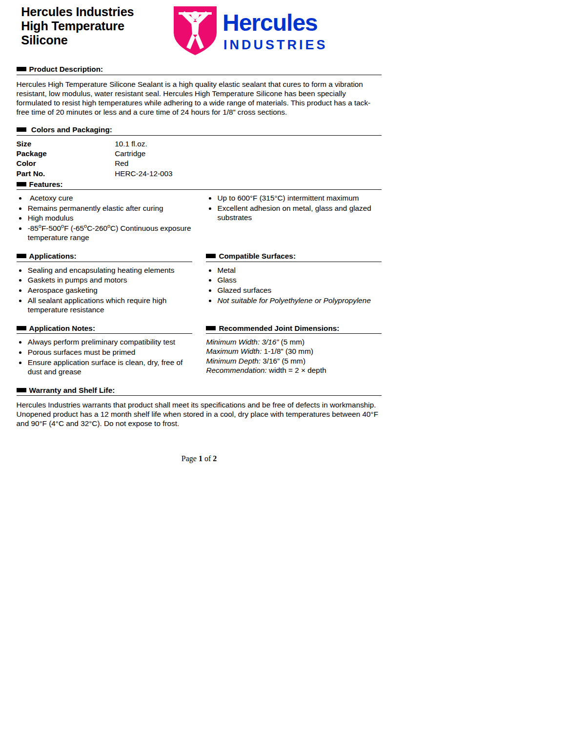Hercules Industries
High Temperature Silicone
Hercules INDUSTRIES
Product Description:
Hercules High Temperature Silicone Sealant is a high quality elastic sealant that cures to form a vibration resistant, low modulus, water resistant seal. Hercules High Temperature Silicone has been specially formulated to resist high temperatures while adhering to a wide range of materials. This product has a tack-free time of 20 minutes or less and a cure time of 24 hours for 1/8” cross sections.
Colors and Packaging:
| Size | 10.1 fl.oz. |
| Package | Cartridge |
| Color | Red |
| Part No. | HERC-24-12-003 |
Features:
Acetoxy cure
Remains permanently elastic after curing
High modulus
-85oF-500oF (-65oC-260oC) Continuous exposure temperature range
Up to 600°F (315°C) intermittent maximum
Excellent adhesion on metal, glass and glazed substrates
Applications:
Compatible Surfaces:
Sealing and encapsulating heating elements
Gaskets in pumps and motors
Aerospace gasketing
All sealant applications which require high temperature resistance
Metal
Glass
Glazed surfaces
Not suitable for Polyethylene or Polypropylene
Application Notes:
Recommended Joint Dimensions:
Always perform preliminary compatibility test
Porous surfaces must be primed
Ensure application surface is clean, dry, free of dust and grease
Minimum Width: 3/16” (5 mm)
Maximum Width: 1-1/8” (30 mm)
Minimum Depth: 3/16” (5 mm)
Recommendation: width = 2 × depth
Warranty and Shelf Life:
Hercules Industries warrants that product shall meet its specifications and be free of defects in workmanship. Unopened product has a 12 month shelf life when stored in a cool, dry place with temperatures between 40°F and 90°F (4°C and 32°C). Do not expose to frost.
Page 1 of 2